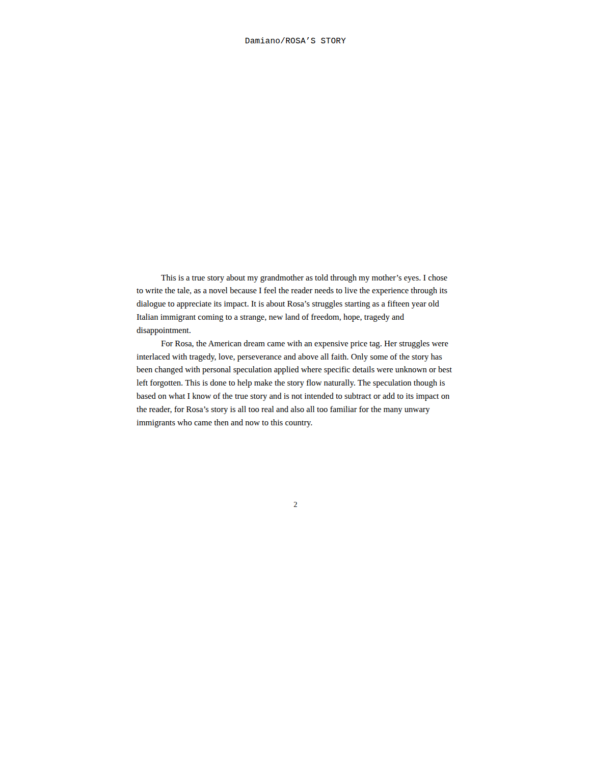Damiano/ROSA’S STORY
This is a true story about my grandmother as told through my mother’s eyes. I chose to write the tale, as a novel because I feel the reader needs to live the experience through its dialogue to appreciate its impact. It is about Rosa’s struggles starting as a fifteen year old Italian immigrant coming to a strange, new land of freedom, hope, tragedy and disappointment.
For Rosa, the American dream came with an expensive price tag. Her struggles were interlaced with tragedy, love, perseverance and above all faith. Only some of the story has been changed with personal speculation applied where specific details were unknown or best left forgotten. This is done to help make the story flow naturally. The speculation though is based on what I know of the true story and is not intended to subtract or add to its impact on the reader, for Rosa’s story is all too real and also all too familiar for the many unwary immigrants who came then and now to this country.
2